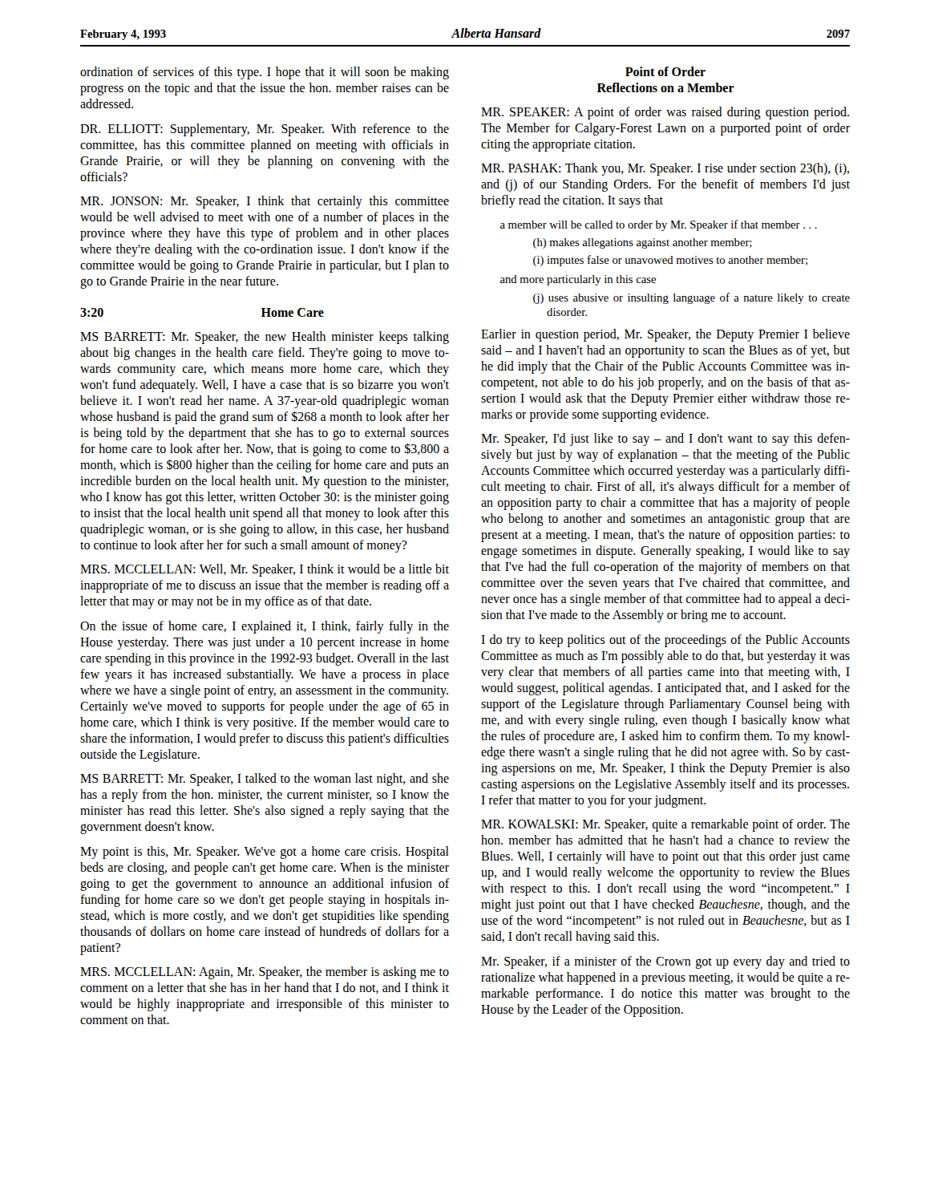February 4, 1993 Alberta Hansard 2097
ordination of services of this type. I hope that it will soon be making progress on the topic and that the issue the hon. member raises can be addressed.
Dr. Elliott: Supplementary, Mr. Speaker. With reference to the committee, has this committee planned on meeting with officials in Grande Prairie, or will they be planning on convening with the officials?
Mr. Jonson: Mr. Speaker, I think that certainly this committee would be well advised to meet with one of a number of places in the province where they have this type of problem and in other places where they're dealing with the co-ordination issue. I don't know if the committee would be going to Grande Prairie in particular, but I plan to go to Grande Prairie in the near future.
3:20 Home Care
Ms Barrett: Mr. Speaker, the new Health minister keeps talking about big changes in the health care field. They're going to move towards community care, which means more home care, which they won't fund adequately. Well, I have a case that is so bizarre you won't believe it. I won't read her name. A 37-year-old quadriplegic woman whose husband is paid the grand sum of $268 a month to look after her is being told by the department that she has to go to external sources for home care to look after her. Now, that is going to come to $3,800 a month, which is $800 higher than the ceiling for home care and puts an incredible burden on the local health unit. My question to the minister, who I know has got this letter, written October 30: is the minister going to insist that the local health unit spend all that money to look after this quadriplegic woman, or is she going to allow, in this case, her husband to continue to look after her for such a small amount of money?
Mrs. McClellan: Well, Mr. Speaker, I think it would be a little bit inappropriate of me to discuss an issue that the member is reading off a letter that may or may not be in my office as of that date.
On the issue of home care, I explained it, I think, fairly fully in the House yesterday. There was just under a 10 percent increase in home care spending in this province in the 1992-93 budget. Overall in the last few years it has increased substantially. We have a process in place where we have a single point of entry, an assessment in the community. Certainly we've moved to supports for people under the age of 65 in home care, which I think is very positive. If the member would care to share the information, I would prefer to discuss this patient's difficulties outside the Legislature.
Ms Barrett: Mr. Speaker, I talked to the woman last night, and she has a reply from the hon. minister, the current minister, so I know the minister has read this letter. She's also signed a reply saying that the government doesn't know.
My point is this, Mr. Speaker. We've got a home care crisis. Hospital beds are closing, and people can't get home care. When is the minister going to get the government to announce an additional infusion of funding for home care so we don't get people staying in hospitals instead, which is more costly, and we don't get stupidities like spending thousands of dollars on home care instead of hundreds of dollars for a patient?
Mrs. McClellan: Again, Mr. Speaker, the member is asking me to comment on a letter that she has in her hand that I do not, and I think it would be highly inappropriate and irresponsible of this minister to comment on that.
Point of Order
Reflections on a Member
Mr. Speaker: A point of order was raised during question period. The Member for Calgary-Forest Lawn on a purported point of order citing the appropriate citation.
Mr. Pashak: Thank you, Mr. Speaker. I rise under section 23(h), (i), and (j) of our Standing Orders. For the benefit of members I'd just briefly read the citation. It says that
a member will be called to order by Mr. Speaker if that member . . .
(h) makes allegations against another member;
(i) imputes false or unavowed motives to another member;
and more particularly in this case
(j) uses abusive or insulting language of a nature likely to create disorder.
Earlier in question period, Mr. Speaker, the Deputy Premier I believe said – and I haven't had an opportunity to scan the Blues as of yet, but he did imply that the Chair of the Public Accounts Committee was incompetent, not able to do his job properly, and on the basis of that assertion I would ask that the Deputy Premier either withdraw those remarks or provide some supporting evidence.
Mr. Speaker, I'd just like to say – and I don't want to say this defensively but just by way of explanation – that the meeting of the Public Accounts Committee which occurred yesterday was a particularly difficult meeting to chair. First of all, it's always difficult for a member of an opposition party to chair a committee that has a majority of people who belong to another and sometimes an antagonistic group that are present at a meeting. I mean, that's the nature of opposition parties: to engage sometimes in dispute. Generally speaking, I would like to say that I've had the full co-operation of the majority of members on that committee over the seven years that I've chaired that committee, and never once has a single member of that committee had to appeal a decision that I've made to the Assembly or bring me to account.
I do try to keep politics out of the proceedings of the Public Accounts Committee as much as I'm possibly able to do that, but yesterday it was very clear that members of all parties came into that meeting with, I would suggest, political agendas. I anticipated that, and I asked for the support of the Legislature through Parliamentary Counsel being with me, and with every single ruling, even though I basically know what the rules of procedure are, I asked him to confirm them. To my knowledge there wasn't a single ruling that he did not agree with. So by casting aspersions on me, Mr. Speaker, I think the Deputy Premier is also casting aspersions on the Legislative Assembly itself and its processes. I refer that matter to you for your judgment.
Mr. Kowalski: Mr. Speaker, quite a remarkable point of order. The hon. member has admitted that he hasn't had a chance to review the Blues. Well, I certainly will have to point out that this order just came up, and I would really welcome the opportunity to review the Blues with respect to this. I don't recall using the word “incompetent.” I might just point out that I have checked Beauchesne, though, and the use of the word “incompetent” is not ruled out in Beauchesne, but as I said, I don't recall having said this.
Mr. Speaker, if a minister of the Crown got up every day and tried to rationalize what happened in a previous meeting, it would be quite a remarkable performance. I do notice this matter was brought to the House by the Leader of the Opposition.